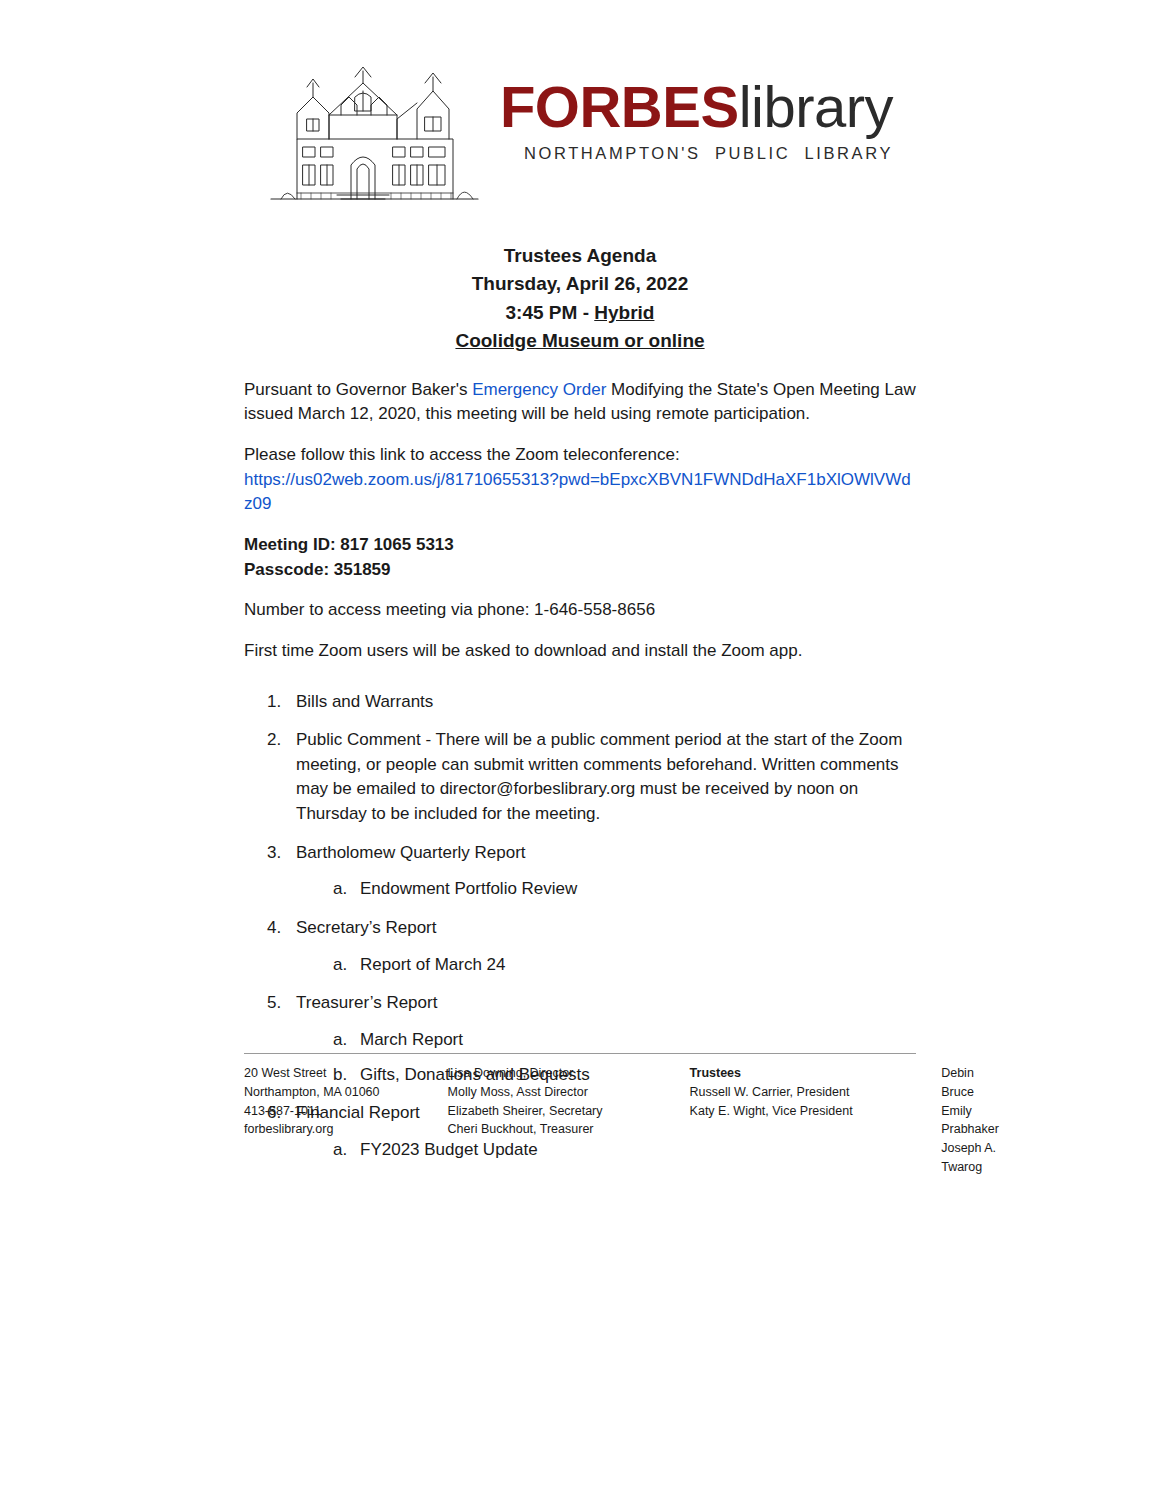FORBES library
NORTHAMPTON'S PUBLIC LIBRARY
Trustees Agenda
Thursday, April 26, 2022
3:45 PM - Hybrid
Coolidge Museum or online
Pursuant to Governor Baker's Emergency Order Modifying the State's Open Meeting Law issued March 12, 2020, this meeting will be held using remote participation.
Please follow this link to access the Zoom teleconference:
https://us02web.zoom.us/j/81710655313?pwd=bEpxcXBVN1FWNDdHaXF1bXlOWlVWdz09
Meeting ID: 817 1065 5313
Passcode: 351859
Number to access meeting via phone: 1-646-558-8656
First time Zoom users will be asked to download and install the Zoom app.
Bills and Warrants
Public Comment - There will be a public comment period at the start of the Zoom meeting, or people can submit written comments beforehand. Written comments may be emailed to director@forbeslibrary.org must be received by noon on Thursday to be included for the meeting.
Bartholomew Quarterly Report
Endowment Portfolio Review
Secretary’s Report
Report of March 24
Treasurer’s Report
March Report
Gifts, Donations and Bequests
Financial Report
FY2023 Budget Update
20 West Street
Northampton, MA 01060
413-587-1011
forbeslibrary.org
Lisa Downing, Director
Molly Moss, Asst Director
Elizabeth Sheirer, Secretary
Cheri Buckhout, Treasurer
Trustees
Russell W. Carrier, President
Katy E. Wight, Vice President
Debin Bruce
Emily Prabhaker
Joseph A. Twarog